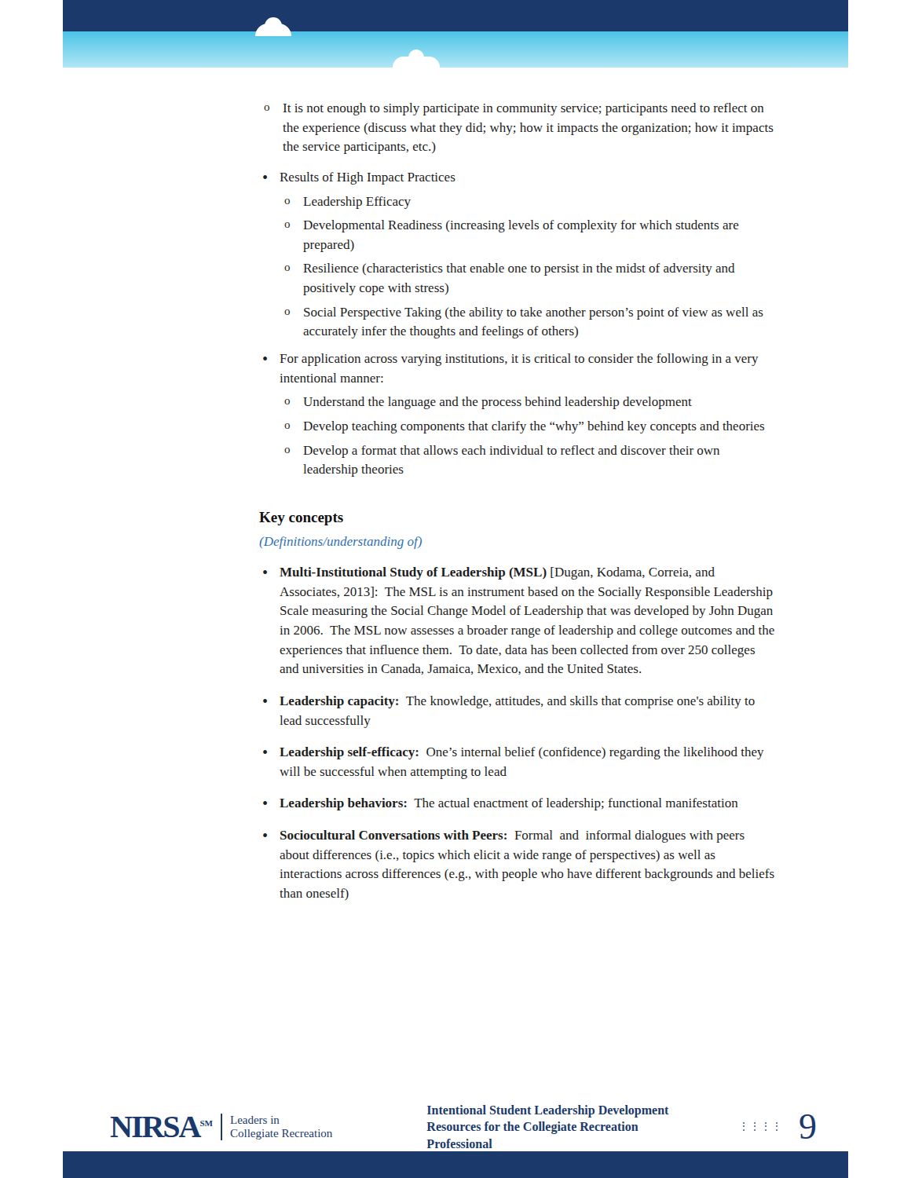It is not enough to simply participate in community service; participants need to reflect on the experience (discuss what they did; why; how it impacts the organization; how it impacts the service participants, etc.)
Results of High Impact Practices
Leadership Efficacy
Developmental Readiness (increasing levels of complexity for which students are prepared)
Resilience (characteristics that enable one to persist in the midst of adversity and positively cope with stress)
Social Perspective Taking (the ability to take another person’s point of view as well as accurately infer the thoughts and feelings of others)
For application across varying institutions, it is critical to consider the following in a very intentional manner:
Understand the language and the process behind leadership development
Develop teaching components that clarify the “why” behind key concepts and theories
Develop a format that allows each individual to reflect and discover their own leadership theories
Key concepts
(Definitions/understanding of)
Multi-Institutional Study of Leadership (MSL) [Dugan, Kodama, Correia, and Associates, 2013]: The MSL is an instrument based on the Socially Responsible Leadership Scale measuring the Social Change Model of Leadership that was developed by John Dugan in 2006. The MSL now assesses a broader range of leadership and college outcomes and the experiences that influence them. To date, data has been collected from over 250 colleges and universities in Canada, Jamaica, Mexico, and the United States.
Leadership capacity: The knowledge, attitudes, and skills that comprise one's ability to lead successfully
Leadership self-efficacy: One’s internal belief (confidence) regarding the likelihood they will be successful when attempting to lead
Leadership behaviors: The actual enactment of leadership; functional manifestation
Sociocultural Conversations with Peers: Formal and informal dialogues with peers about differences (i.e., topics which elicit a wide range of perspectives) as well as interactions across differences (e.g., with people who have different backgrounds and beliefs than oneself)
NIRSASM
Leaders in
Collegiate Recreation
Intentional Student Leadership Development
Resources for the Collegiate Recreation
Professional
⋮⋮⋮⋮
9